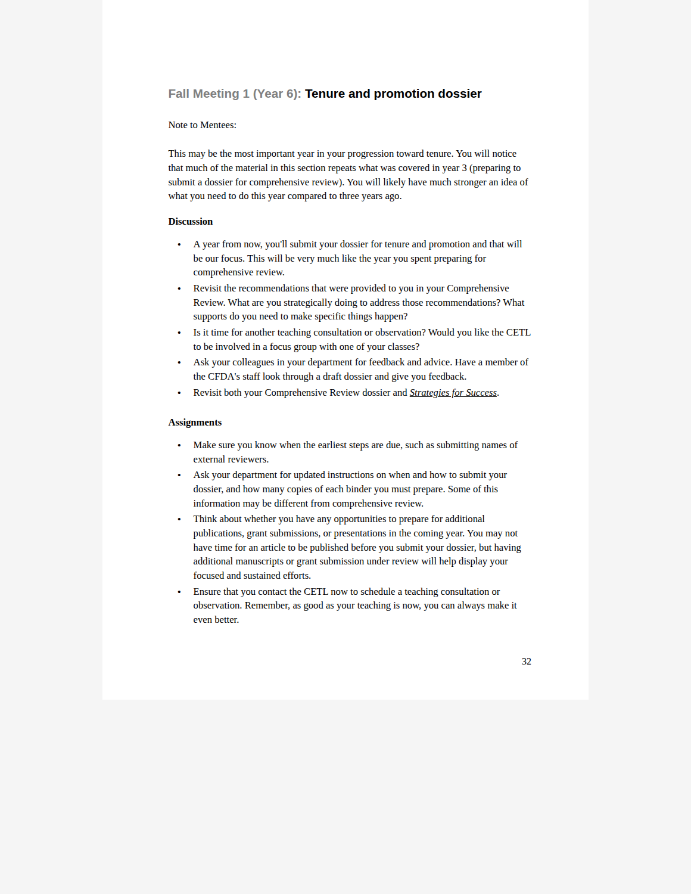Fall Meeting 1 (Year 6): Tenure and promotion dossier
Note to Mentees:
This may be the most important year in your progression toward tenure. You will notice that much of the material in this section repeats what was covered in year 3 (preparing to submit a dossier for comprehensive review). You will likely have much stronger an idea of what you need to do this year compared to three years ago.
Discussion
A year from now, you'll submit your dossier for tenure and promotion and that will be our focus. This will be very much like the year you spent preparing for comprehensive review.
Revisit the recommendations that were provided to you in your Comprehensive Review. What are you strategically doing to address those recommendations? What supports do you need to make specific things happen?
Is it time for another teaching consultation or observation? Would you like the CETL to be involved in a focus group with one of your classes?
Ask your colleagues in your department for feedback and advice. Have a member of the CFDA's staff look through a draft dossier and give you feedback.
Revisit both your Comprehensive Review dossier and Strategies for Success.
Assignments
Make sure you know when the earliest steps are due, such as submitting names of external reviewers.
Ask your department for updated instructions on when and how to submit your dossier, and how many copies of each binder you must prepare. Some of this information may be different from comprehensive review.
Think about whether you have any opportunities to prepare for additional publications, grant submissions, or presentations in the coming year. You may not have time for an article to be published before you submit your dossier, but having additional manuscripts or grant submission under review will help display your focused and sustained efforts.
Ensure that you contact the CETL now to schedule a teaching consultation or observation. Remember, as good as your teaching is now, you can always make it even better.
32